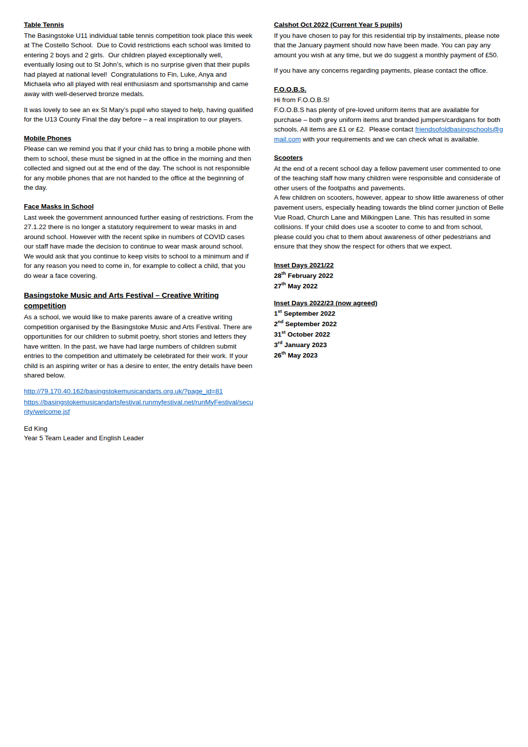Table Tennis
The Basingstoke U11 individual table tennis competition took place this week at The Costello School. Due to Covid restrictions each school was limited to entering 2 boys and 2 girls. Our children played exceptionally well, eventually losing out to St John’s, which is no surprise given that their pupils had played at national level! Congratulations to Fin, Luke, Anya and Michaela who all played with real enthusiasm and sportsmanship and came away with well-deserved bronze medals.
It was lovely to see an ex St Mary’s pupil who stayed to help, having qualified for the U13 County Final the day before – a real inspiration to our players.
Mobile Phones
Please can we remind you that if your child has to bring a mobile phone with them to school, these must be signed in at the office in the morning and then collected and signed out at the end of the day. The school is not responsible for any mobile phones that are not handed to the office at the beginning of the day.
Face Masks in School
Last week the government announced further easing of restrictions. From the 27.1.22 there is no longer a statutory requirement to wear masks in and around school. However with the recent spike in numbers of COVID cases our staff have made the decision to continue to wear mask around school. We would ask that you continue to keep visits to school to a minimum and if for any reason you need to come in, for example to collect a child, that you do wear a face covering.
Basingstoke Music and Arts Festival – Creative Writing competition
As a school, we would like to make parents aware of a creative writing competition organised by the Basingstoke Music and Arts Festival. There are opportunities for our children to submit poetry, short stories and letters they have written. In the past, we have had large numbers of children submit entries to the competition and ultimately be celebrated for their work. If your child is an aspiring writer or has a desire to enter, the entry details have been shared below.
http://79.170.40.162/basingstokemusicandarts.org.uk/?page_id=81 https://basingstokemusicandartsfestival.runmyfestival.net/runMyFestival/security/welcome.jsf
Ed King
Year 5 Team Leader and English Leader
Calshot Oct 2022 (Current Year 5 pupils)
If you have chosen to pay for this residential trip by instalments, please note that the January payment should now have been made. You can pay any amount you wish at any time, but we do suggest a monthly payment of £50.
If you have any concerns regarding payments, please contact the office.
F.O.O.B.S.
Hi from F.O.O.B.S!
F.O.O.B.S has plenty of pre-loved uniform items that are available for purchase – both grey uniform items and branded jumpers/cardigans for both schools. All items are £1 or £2. Please contact friendsofoldbasingschools@gmail.com with your requirements and we can check what is available.
Scooters
At the end of a recent school day a fellow pavement user commented to one of the teaching staff how many children were responsible and considerate of other users of the footpaths and pavements.
A few children on scooters, however, appear to show little awareness of other pavement users, especially heading towards the blind corner junction of Belle Vue Road, Church Lane and Milkingpen Lane. This has resulted in some collisions. If your child does use a scooter to come to and from school, please could you chat to them about awareness of other pedestrians and ensure that they show the respect for others that we expect.
Inset Days 2021/22
28th February 2022
27th May 2022
Inset Days 2022/23 (now agreed)
1st September 2022
2nd September 2022
31st October 2022
3rd January 2023
26th May 2023